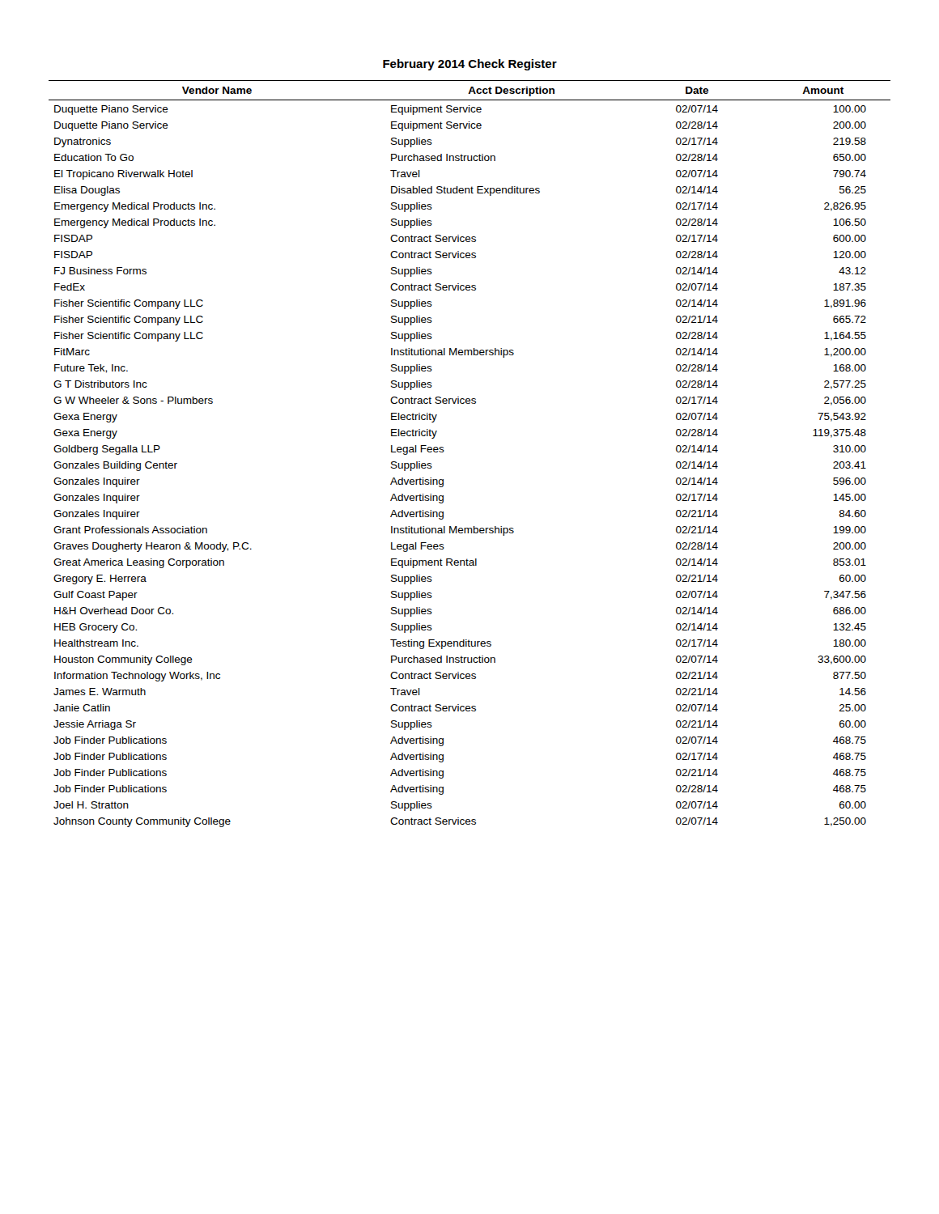February 2014 Check Register
| Vendor Name | Acct Description | Date | Amount |
| --- | --- | --- | --- |
| Duquette Piano Service | Equipment Service | 02/07/14 | 100.00 |
| Duquette Piano Service | Equipment Service | 02/28/14 | 200.00 |
| Dynatronics | Supplies | 02/17/14 | 219.58 |
| Education To Go | Purchased Instruction | 02/28/14 | 650.00 |
| El Tropicano Riverwalk Hotel | Travel | 02/07/14 | 790.74 |
| Elisa Douglas | Disabled Student Expenditures | 02/14/14 | 56.25 |
| Emergency Medical Products Inc. | Supplies | 02/17/14 | 2,826.95 |
| Emergency Medical Products Inc. | Supplies | 02/28/14 | 106.50 |
| FISDAP | Contract Services | 02/17/14 | 600.00 |
| FISDAP | Contract Services | 02/28/14 | 120.00 |
| FJ Business Forms | Supplies | 02/14/14 | 43.12 |
| FedEx | Contract Services | 02/07/14 | 187.35 |
| Fisher Scientific Company LLC | Supplies | 02/14/14 | 1,891.96 |
| Fisher Scientific Company LLC | Supplies | 02/21/14 | 665.72 |
| Fisher Scientific Company LLC | Supplies | 02/28/14 | 1,164.55 |
| FitMarc | Institutional Memberships | 02/14/14 | 1,200.00 |
| Future Tek, Inc. | Supplies | 02/28/14 | 168.00 |
| G T Distributors Inc | Supplies | 02/28/14 | 2,577.25 |
| G W Wheeler & Sons - Plumbers | Contract Services | 02/17/14 | 2,056.00 |
| Gexa Energy | Electricity | 02/07/14 | 75,543.92 |
| Gexa Energy | Electricity | 02/28/14 | 119,375.48 |
| Goldberg Segalla LLP | Legal Fees | 02/14/14 | 310.00 |
| Gonzales Building Center | Supplies | 02/14/14 | 203.41 |
| Gonzales Inquirer | Advertising | 02/14/14 | 596.00 |
| Gonzales Inquirer | Advertising | 02/17/14 | 145.00 |
| Gonzales Inquirer | Advertising | 02/21/14 | 84.60 |
| Grant Professionals Association | Institutional Memberships | 02/21/14 | 199.00 |
| Graves Dougherty Hearon & Moody, P.C. | Legal Fees | 02/28/14 | 200.00 |
| Great America Leasing Corporation | Equipment Rental | 02/14/14 | 853.01 |
| Gregory E. Herrera | Supplies | 02/21/14 | 60.00 |
| Gulf Coast Paper | Supplies | 02/07/14 | 7,347.56 |
| H&H Overhead Door Co. | Supplies | 02/14/14 | 686.00 |
| HEB Grocery Co. | Supplies | 02/14/14 | 132.45 |
| Healthstream Inc. | Testing Expenditures | 02/17/14 | 180.00 |
| Houston Community College | Purchased Instruction | 02/07/14 | 33,600.00 |
| Information Technology Works, Inc | Contract Services | 02/21/14 | 877.50 |
| James E. Warmuth | Travel | 02/21/14 | 14.56 |
| Janie Catlin | Contract Services | 02/07/14 | 25.00 |
| Jessie Arriaga Sr | Supplies | 02/21/14 | 60.00 |
| Job Finder Publications | Advertising | 02/07/14 | 468.75 |
| Job Finder Publications | Advertising | 02/17/14 | 468.75 |
| Job Finder Publications | Advertising | 02/21/14 | 468.75 |
| Job Finder Publications | Advertising | 02/28/14 | 468.75 |
| Joel H. Stratton | Supplies | 02/07/14 | 60.00 |
| Johnson County Community College | Contract Services | 02/07/14 | 1,250.00 |